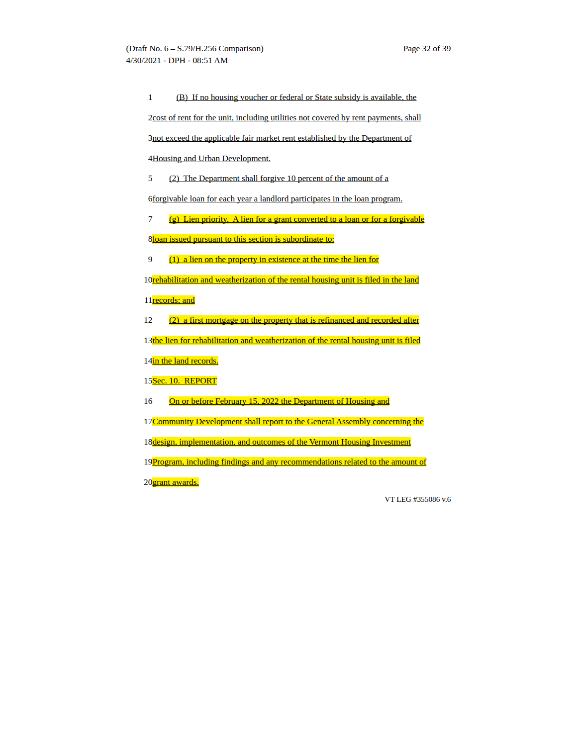(Draft No. 6 – S.79/H.256 Comparison)
4/30/2021 - DPH - 08:51 AM
Page 32 of 39
| 1 | (B) If no housing voucher or federal or State subsidy is available, the |
| 2 | cost of rent for the unit, including utilities not covered by rent payments, shall |
| 3 | not exceed the applicable fair market rent established by the Department of |
| 4 | Housing and Urban Development. |
| 5 | (2) The Department shall forgive 10 percent of the amount of a |
| 6 | forgivable loan for each year a landlord participates in the loan program. |
| 7 | (g) Lien priority. A lien for a grant converted to a loan or for a forgivable |
| 8 | loan issued pursuant to this section is subordinate to: |
| 9 | (1) a lien on the property in existence at the time the lien for |
| 10 | rehabilitation and weatherization of the rental housing unit is filed in the land |
| 11 | records; and |
| 12 | (2) a first mortgage on the property that is refinanced and recorded after |
| 13 | the lien for rehabilitation and weatherization of the rental housing unit is filed |
| 14 | in the land records. |
| 15 | Sec. 10. REPORT |
| 16 | On or before February 15, 2022 the Department of Housing and |
| 17 | Community Development shall report to the General Assembly concerning the |
| 18 | design, implementation, and outcomes of the Vermont Housing Investment |
| 19 | Program, including findings and any recommendations related to the amount of |
| 20 | grant awards. |
VT LEG #355086 v.6